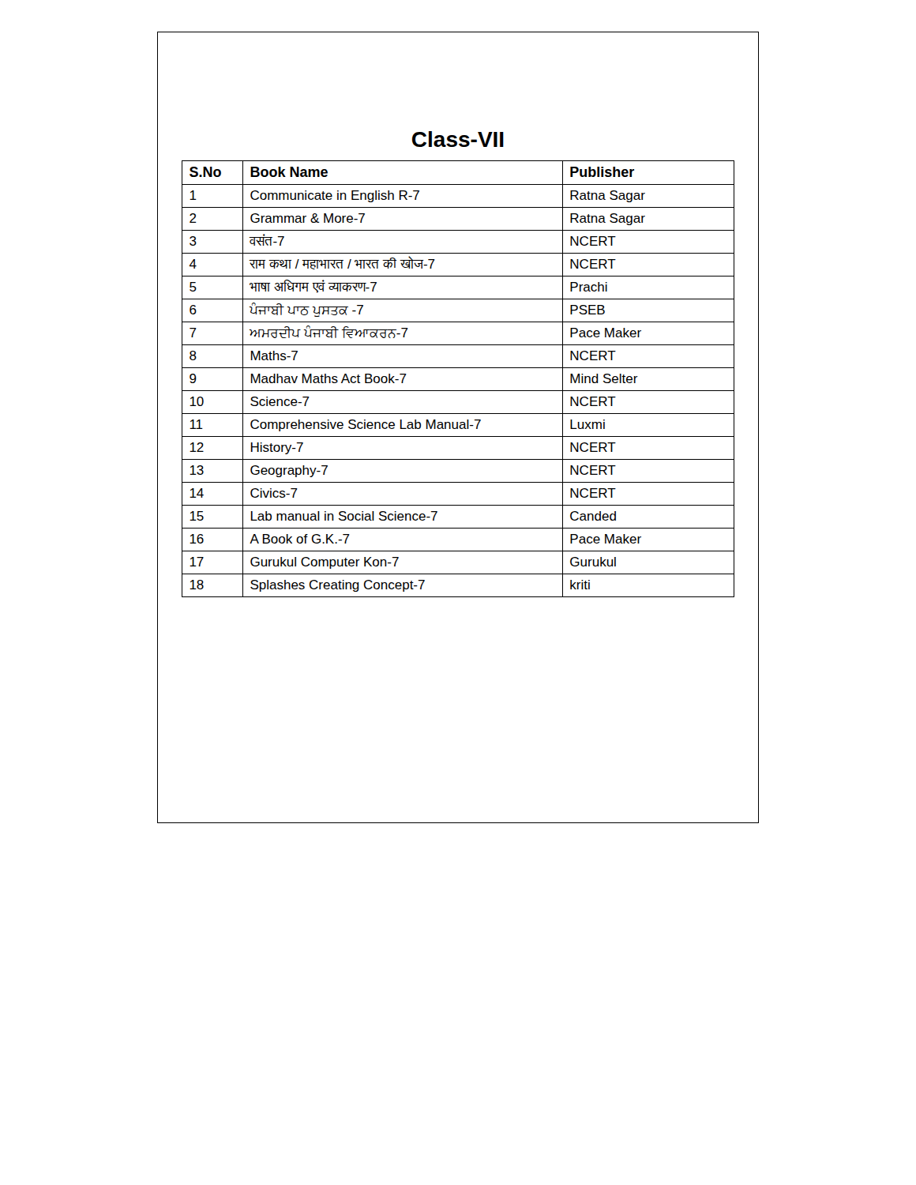Class-VII
| S.No | Book Name | Publisher |
| --- | --- | --- |
| 1 | Communicate in English R-7 | Ratna Sagar |
| 2 | Grammar & More-7 | Ratna Sagar |
| 3 | वसंत-7 | NCERT |
| 4 | राम कथा / महाभारत / भारत की खोज-7 | NCERT |
| 5 | भाषा अधिगम एवं व्याकरण-7 | Prachi |
| 6 | ਪੰਜਾਬੀ ਪਾਠ ਪੁਸਤਕ -7 | PSEB |
| 7 | ਅਮਰਦੀਪ ਪੰਜਾਬੀ ਵਿਆਕਰਨ-7 | Pace Maker |
| 8 | Maths-7 | NCERT |
| 9 | Madhav Maths Act Book-7 | Mind Selter |
| 10 | Science-7 | NCERT |
| 11 | Comprehensive Science Lab Manual-7 | Luxmi |
| 12 | History-7 | NCERT |
| 13 | Geography-7 | NCERT |
| 14 | Civics-7 | NCERT |
| 15 | Lab manual in Social Science-7 | Canded |
| 16 | A Book of G.K.-7 | Pace Maker |
| 17 | Gurukul Computer Kon-7 | Gurukul |
| 18 | Splashes Creating Concept-7 | kriti |